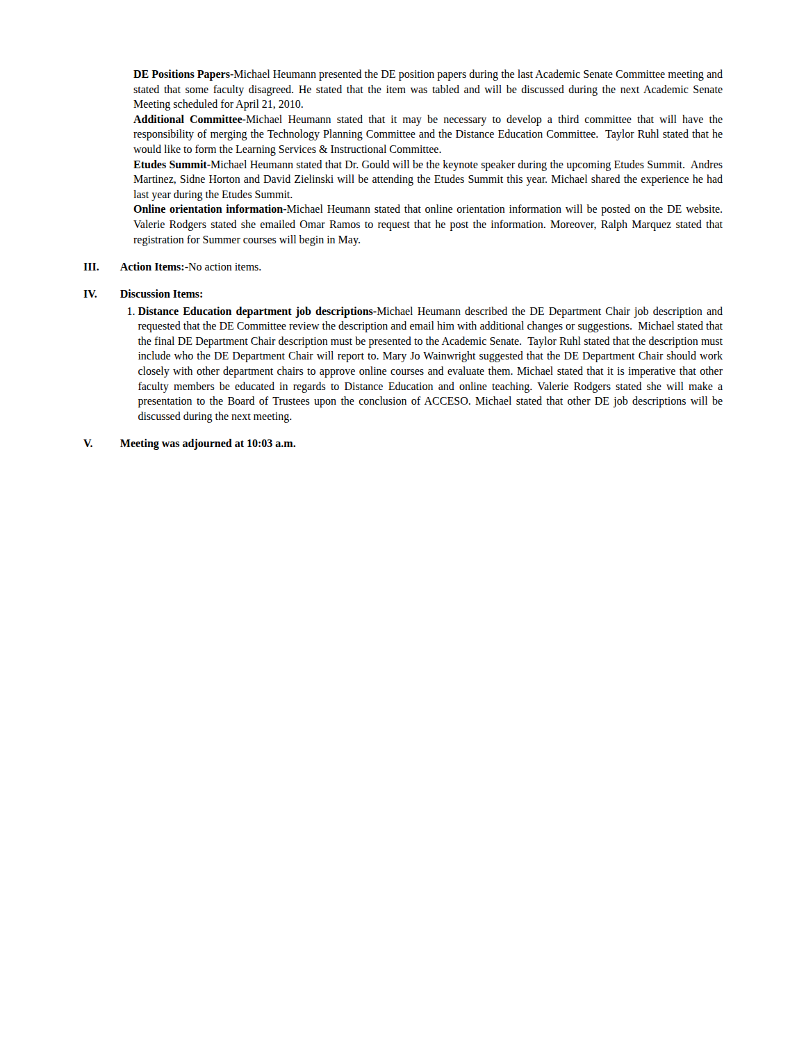DE Positions Papers-Michael Heumann presented the DE position papers during the last Academic Senate Committee meeting and stated that some faculty disagreed. He stated that the item was tabled and will be discussed during the next Academic Senate Meeting scheduled for April 21, 2010.
Additional Committee-Michael Heumann stated that it may be necessary to develop a third committee that will have the responsibility of merging the Technology Planning Committee and the Distance Education Committee. Taylor Ruhl stated that he would like to form the Learning Services & Instructional Committee.
Etudes Summit-Michael Heumann stated that Dr. Gould will be the keynote speaker during the upcoming Etudes Summit. Andres Martinez, Sidne Horton and David Zielinski will be attending the Etudes Summit this year. Michael shared the experience he had last year during the Etudes Summit.
Online orientation information-Michael Heumann stated that online orientation information will be posted on the DE website. Valerie Rodgers stated she emailed Omar Ramos to request that he post the information. Moreover, Ralph Marquez stated that registration for Summer courses will begin in May.
III.
Action Items:-No action items.
IV.
Discussion Items:
Distance Education department job descriptions-Michael Heumann described the DE Department Chair job description and requested that the DE Committee review the description and email him with additional changes or suggestions. Michael stated that the final DE Department Chair description must be presented to the Academic Senate. Taylor Ruhl stated that the description must include who the DE Department Chair will report to. Mary Jo Wainwright suggested that the DE Department Chair should work closely with other department chairs to approve online courses and evaluate them. Michael stated that it is imperative that other faculty members be educated in regards to Distance Education and online teaching. Valerie Rodgers stated she will make a presentation to the Board of Trustees upon the conclusion of ACCESO. Michael stated that other DE job descriptions will be discussed during the next meeting.
V.
Meeting was adjourned at 10:03 a.m.